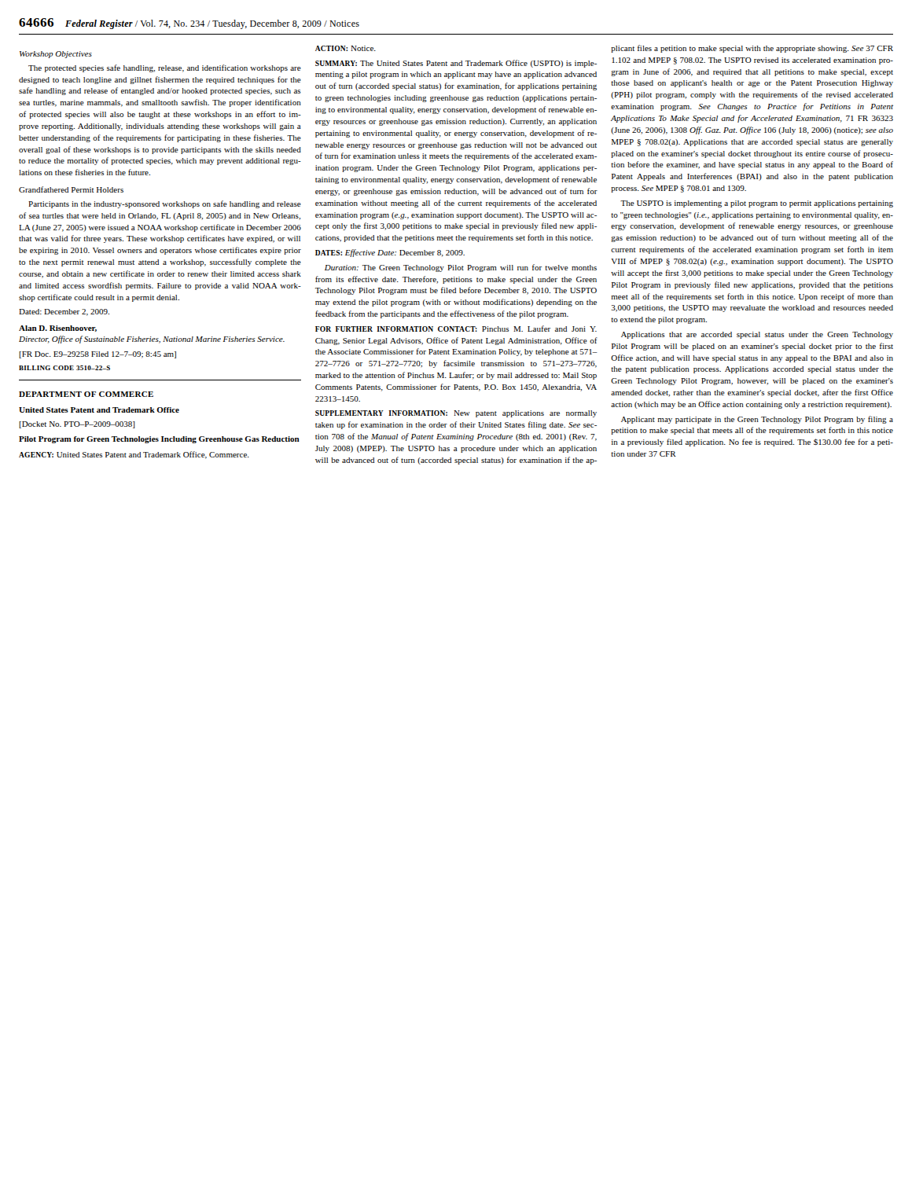64666
Federal Register / Vol. 74, No. 234 / Tuesday, December 8, 2009 / Notices
Workshop Objectives
The protected species safe handling, release, and identification workshops are designed to teach longline and gillnet fishermen the required techniques for the safe handling and release of entangled and/or hooked protected species, such as sea turtles, marine mammals, and smalltooth sawfish. The proper identification of protected species will also be taught at these workshops in an effort to improve reporting. Additionally, individuals attending these workshops will gain a better understanding of the requirements for participating in these fisheries. The overall goal of these workshops is to provide participants with the skills needed to reduce the mortality of protected species, which may prevent additional regulations on these fisheries in the future.
Grandfathered Permit Holders
Participants in the industry-sponsored workshops on safe handling and release of sea turtles that were held in Orlando, FL (April 8, 2005) and in New Orleans, LA (June 27, 2005) were issued a NOAA workshop certificate in December 2006 that was valid for three years. These workshop certificates have expired, or will be expiring in 2010. Vessel owners and operators whose certificates expire prior to the next permit renewal must attend a workshop, successfully complete the course, and obtain a new certificate in order to renew their limited access shark and limited access swordfish permits. Failure to provide a valid NOAA workshop certificate could result in a permit denial.
Dated: December 2, 2009.
Alan D. Risenhoover,
Director, Office of Sustainable Fisheries, National Marine Fisheries Service.
[FR Doc. E9–29258 Filed 12–7–09; 8:45 am]
BILLING CODE 3510–22–S
DEPARTMENT OF COMMERCE
United States Patent and Trademark Office
[Docket No. PTO–P–2009–0038]
Pilot Program for Green Technologies Including Greenhouse Gas Reduction
AGENCY: United States Patent and Trademark Office, Commerce.
ACTION: Notice.
SUMMARY: The United States Patent and Trademark Office (USPTO) is implementing a pilot program in which an applicant may have an application advanced out of turn (accorded special status) for examination, for applications pertaining to green technologies including greenhouse gas reduction (applications pertaining to environmental quality, energy conservation, development of renewable energy resources or greenhouse gas emission reduction). Currently, an application pertaining to environmental quality, or energy conservation, development of renewable energy resources or greenhouse gas reduction will not be advanced out of turn for examination unless it meets the requirements of the accelerated examination program. Under the Green Technology Pilot Program, applications pertaining to environmental quality, energy conservation, development of renewable energy, or greenhouse gas emission reduction, will be advanced out of turn for examination without meeting all of the current requirements of the accelerated examination program (e.g., examination support document). The USPTO will accept only the first 3,000 petitions to make special in previously filed new applications, provided that the petitions meet the requirements set forth in this notice.
DATES: Effective Date: December 8, 2009.
Duration: The Green Technology Pilot Program will run for twelve months from its effective date. Therefore, petitions to make special under the Green Technology Pilot Program must be filed before December 8, 2010. The USPTO may extend the pilot program (with or without modifications) depending on the feedback from the participants and the effectiveness of the pilot program.
FOR FURTHER INFORMATION CONTACT: Pinchus M. Laufer and Joni Y. Chang, Senior Legal Advisors, Office of Patent Legal Administration, Office of the Associate Commissioner for Patent Examination Policy, by telephone at 571–272–7726 or 571–272–7720; by facsimile transmission to 571–273–7726, marked to the attention of Pinchus M. Laufer; or by mail addressed to: Mail Stop Comments Patents, Commissioner for Patents, P.O. Box 1450, Alexandria, VA 22313–1450.
SUPPLEMENTARY INFORMATION: New patent applications are normally taken up for examination in the order of their United States filing date. See section 708 of the Manual of Patent Examining Procedure (8th ed. 2001) (Rev. 7, July 2008) (MPEP). The USPTO has a procedure under which an application will be advanced out of turn (accorded special status) for examination if the applicant files a petition to make special with the appropriate showing. See 37 CFR 1.102 and MPEP § 708.02. The USPTO revised its accelerated examination program in June of 2006, and required that all petitions to make special, except those based on applicant's health or age or the Patent Prosecution Highway (PPH) pilot program, comply with the requirements of the revised accelerated examination program. See Changes to Practice for Petitions in Patent Applications To Make Special and for Accelerated Examination, 71 FR 36323 (June 26, 2006), 1308 Off. Gaz. Pat. Office 106 (July 18, 2006) (notice); see also MPEP § 708.02(a). Applications that are accorded special status are generally placed on the examiner's special docket throughout its entire course of prosecution before the examiner, and have special status in any appeal to the Board of Patent Appeals and Interferences (BPAI) and also in the patent publication process. See MPEP § 708.01 and 1309.
The USPTO is implementing a pilot program to permit applications pertaining to ''green technologies'' (i.e., applications pertaining to environmental quality, energy conservation, development of renewable energy resources, or greenhouse gas emission reduction) to be advanced out of turn without meeting all of the current requirements of the accelerated examination program set forth in item VIII of MPEP § 708.02(a) (e.g., examination support document). The USPTO will accept the first 3,000 petitions to make special under the Green Technology Pilot Program in previously filed new applications, provided that the petitions meet all of the requirements set forth in this notice. Upon receipt of more than 3,000 petitions, the USPTO may reevaluate the workload and resources needed to extend the pilot program.
Applications that are accorded special status under the Green Technology Pilot Program will be placed on an examiner's special docket prior to the first Office action, and will have special status in any appeal to the BPAI and also in the patent publication process. Applications accorded special status under the Green Technology Pilot Program, however, will be placed on the examiner's amended docket, rather than the examiner's special docket, after the first Office action (which may be an Office action containing only a restriction requirement).
Applicant may participate in the Green Technology Pilot Program by filing a petition to make special that meets all of the requirements set forth in this notice in a previously filed application. No fee is required. The $130.00 fee for a petition under 37 CFR